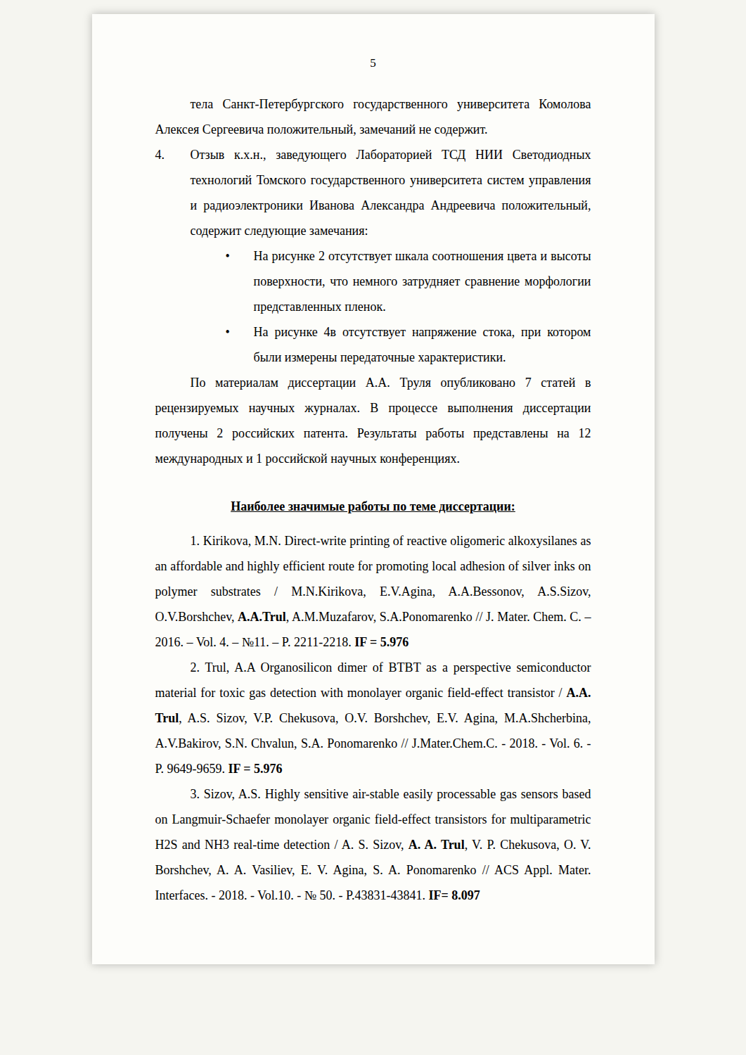5
тела Санкт-Петербургского государственного университета Комолова Алексея Сергеевича положительный, замечаний не содержит.
4.
Отзыв к.х.н., заведующего Лабораторией ТСД НИИ Светодиодных технологий Томского государственного университета систем управления и радиоэлектроники Иванова Александра Андреевича положительный, содержит следующие замечания:
На рисунке 2 отсутствует шкала соотношения цвета и высоты поверхности, что немного затрудняет сравнение морфологии представленных пленок.
На рисунке 4в отсутствует напряжение стока, при котором были измерены передаточные характеристики.
По материалам диссертации А.А. Труля опубликовано 7 статей в рецензируемых научных журналах. В процессе выполнения диссертации получены 2 российских патента. Результаты работы представлены на 12 международных и 1 российской научных конференциях.
Наиболее значимые работы по теме диссертации:
1. Kirikova, M.N. Direct-write printing of reactive oligomeric alkoxysilanes as an affordable and highly efficient route for promoting local adhesion of silver inks on polymer substrates / M.N.Kirikova, E.V.Agina, A.A.Bessonov, A.S.Sizov, O.V.Borshchev, A.A.Trul, A.M.Muzafarov, S.A.Ponomarenko // J. Mater. Chem. C. – 2016. – Vol. 4. – №11. – P. 2211-2218. IF = 5.976
2. Trul, A.A Organosilicon dimer of BTBT as a perspective semiconductor material for toxic gas detection with monolayer organic field-effect transistor / A.A. Trul, A.S. Sizov, V.P. Chekusova, O.V. Borshchev, E.V. Agina, M.A.Shcherbina, A.V.Bakirov, S.N. Chvalun, S.A. Ponomarenko // J.Mater.Chem.C. - 2018. - Vol. 6. - P. 9649-9659. IF = 5.976
3. Sizov, A.S. Highly sensitive air-stable easily processable gas sensors based on Langmuir-Schaefer monolayer organic field-effect transistors for multiparametric H2S and NH3 real-time detection / A. S. Sizov, A. A. Trul, V. P. Chekusova, O. V. Borshchev, A. A. Vasiliev, E. V. Agina, S. A. Ponomarenko // ACS Appl. Mater. Interfaces. - 2018. - Vol.10. - № 50. - P.43831-43841. IF= 8.097